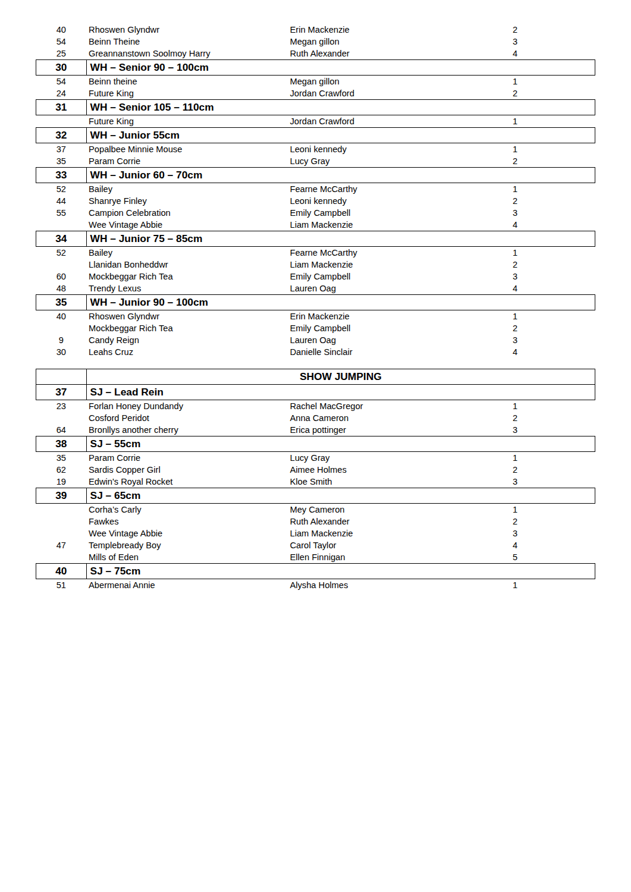| 40 | Rhoswen Glyndwr | Erin Mackenzie | 2 |
| 54 | Beinn Theine | Megan gillon | 3 |
| 25 | Greannanstown Soolmoy Harry | Ruth Alexander | 4 |
| 30 | WH – Senior 90 – 100cm |
| 54 | Beinn theine | Megan gillon | 1 |
| 24 | Future King | Jordan Crawford | 2 |
| 31 | WH – Senior 105 – 110cm |
| | Future King | Jordan Crawford | 1 |
| 32 | WH – Junior 55cm |
| 37 | Popalbee Minnie Mouse | Leoni kennedy | 1 |
| 35 | Param Corrie | Lucy Gray | 2 |
| 33 | WH – Junior 60 – 70cm |
| 52 | Bailey | Fearne McCarthy | 1 |
| 44 | Shanrye Finley | Leoni kennedy | 2 |
| 55 | Campion Celebration | Emily Campbell | 3 |
| | Wee Vintage Abbie | Liam Mackenzie | 4 |
| 34 | WH – Junior 75 – 85cm |
| 52 | Bailey | Fearne McCarthy | 1 |
| | Llanidan Bonheddwr | Liam Mackenzie | 2 |
| 60 | Mockbeggar Rich Tea | Emily Campbell | 3 |
| 48 | Trendy Lexus | Lauren Oag | 4 |
| 35 | WH – Junior 90 – 100cm |
| 40 | Rhoswen Glyndwr | Erin Mackenzie | 1 |
| | Mockbeggar Rich Tea | Emily Campbell | 2 |
| 9 | Candy Reign | Lauren Oag | 3 |
| 30 | Leahs Cruz | Danielle Sinclair | 4 |
| | SHOW JUMPING |
| 37 | SJ – Lead Rein |
| 23 | Forlan Honey Dundandy | Rachel MacGregor | 1 |
| | Cosford Peridot | Anna Cameron | 2 |
| 64 | Bronllys another cherry | Erica pottinger | 3 |
| 38 | SJ – 55cm |
| 35 | Param Corrie | Lucy Gray | 1 |
| 62 | Sardis Copper Girl | Aimee Holmes | 2 |
| 19 | Edwin's Royal Rocket | Kloe Smith | 3 |
| 39 | SJ – 65cm |
| | Corha’s Carly | Mey Cameron | 1 |
| | Fawkes | Ruth Alexander | 2 |
| | Wee Vintage Abbie | Liam Mackenzie | 3 |
| 47 | Templebready Boy | Carol Taylor | 4 |
| | Mills of Eden | Ellen Finnigan | 5 |
| 40 | SJ – 75cm |
| 51 | Abermenai Annie | Alysha Holmes | 1 |